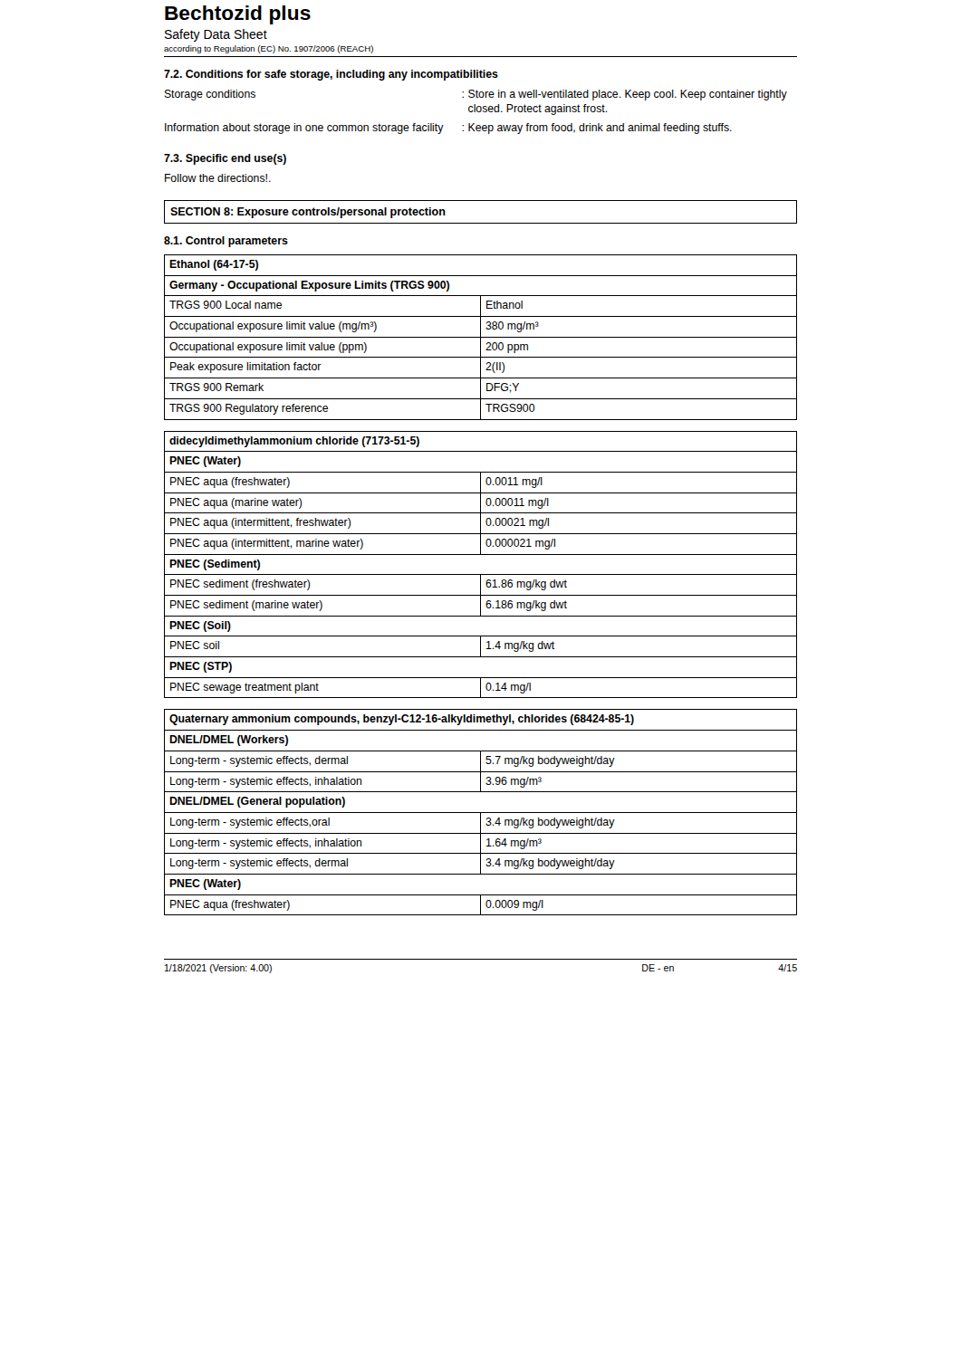Bechtozid plus
Safety Data Sheet
according to Regulation (EC) No. 1907/2006 (REACH)
7.2. Conditions for safe storage, including any incompatibilities
| Storage conditions | : | Store in a well-ventilated place. Keep cool. Keep container tightly closed. Protect against frost. |
| Information about storage in one common storage facility | : | Keep away from food, drink and animal feeding stuffs. |
7.3. Specific end use(s)
Follow the directions!.
SECTION 8: Exposure controls/personal protection
8.1. Control parameters
| Ethanol (64-17-5) |
| Germany - Occupational Exposure Limits (TRGS 900) |
| TRGS 900 Local name | Ethanol |
| Occupational exposure limit value (mg/m³) | 380 mg/m³ |
| Occupational exposure limit value (ppm) | 200 ppm |
| Peak exposure limitation factor | 2(II) |
| TRGS 900 Remark | DFG;Y |
| TRGS 900 Regulatory reference | TRGS900 |
| didecyldimethylammonium chloride (7173-51-5) |
| PNEC (Water) |
| PNEC aqua (freshwater) | 0.0011 mg/l |
| PNEC aqua (marine water) | 0.00011 mg/l |
| PNEC aqua (intermittent, freshwater) | 0.00021 mg/l |
| PNEC aqua (intermittent, marine water) | 0.000021 mg/l |
| PNEC (Sediment) |
| PNEC sediment (freshwater) | 61.86 mg/kg dwt |
| PNEC sediment (marine water) | 6.186 mg/kg dwt |
| PNEC (Soil) |
| PNEC soil | 1.4 mg/kg dwt |
| PNEC (STP) |
| PNEC sewage treatment plant | 0.14 mg/l |
| Quaternary ammonium compounds, benzyl-C12-16-alkyldimethyl, chlorides (68424-85-1) |
| DNEL/DMEL (Workers) |
| Long-term - systemic effects, dermal | 5.7 mg/kg bodyweight/day |
| Long-term - systemic effects, inhalation | 3.96 mg/m³ |
| DNEL/DMEL (General population) |
| Long-term - systemic effects,oral | 3.4 mg/kg bodyweight/day |
| Long-term - systemic effects, inhalation | 1.64 mg/m³ |
| Long-term - systemic effects, dermal | 3.4 mg/kg bodyweight/day |
| PNEC (Water) |
| PNEC aqua (freshwater) | 0.0009 mg/l |
| 1/18/2021 (Version: 4.00) | DE - en | 4/15 |